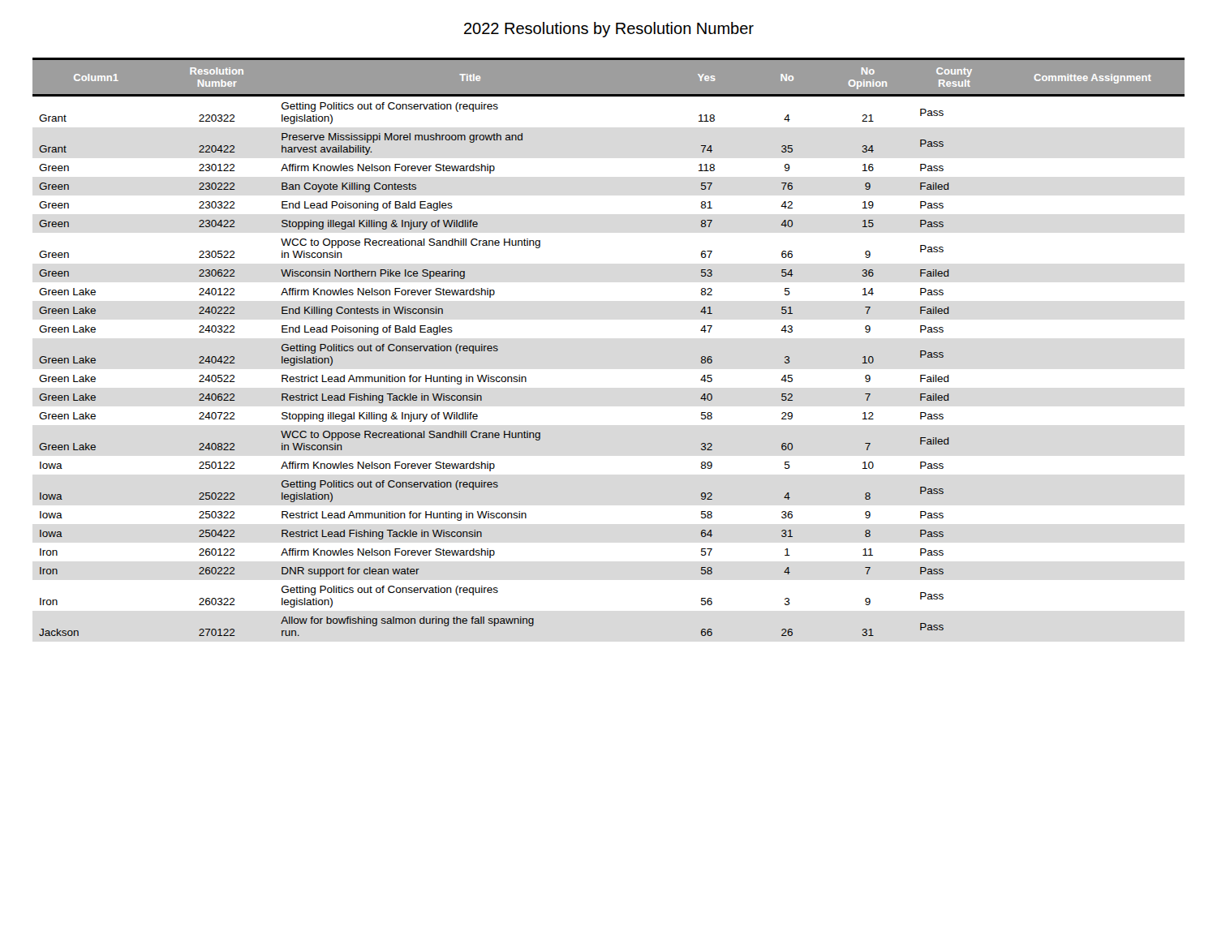2022 Resolutions by Resolution Number
| Column1 | Resolution Number | Title | Yes | No | No Opinion | County Result | Committee Assignment |
| --- | --- | --- | --- | --- | --- | --- | --- |
| Grant | 220322 | Getting Politics out of Conservation (requires legislation) | 118 | 4 | 21 | Pass | |
| Grant | 220422 | Preserve Mississippi Morel mushroom growth and harvest availability. | 74 | 35 | 34 | Pass | |
| Green | 230122 | Affirm Knowles Nelson Forever Stewardship | 118 | 9 | 16 | Pass | |
| Green | 230222 | Ban Coyote Killing Contests | 57 | 76 | 9 | Failed | |
| Green | 230322 | End Lead Poisoning of Bald Eagles | 81 | 42 | 19 | Pass | |
| Green | 230422 | Stopping illegal Killing & Injury of Wildlife | 87 | 40 | 15 | Pass | |
| Green | 230522 | WCC to Oppose Recreational Sandhill Crane Hunting in Wisconsin | 67 | 66 | 9 | Pass | |
| Green | 230622 | Wisconsin Northern Pike Ice Spearing | 53 | 54 | 36 | Failed | |
| Green Lake | 240122 | Affirm Knowles Nelson Forever Stewardship | 82 | 5 | 14 | Pass | |
| Green Lake | 240222 | End Killing Contests in Wisconsin | 41 | 51 | 7 | Failed | |
| Green Lake | 240322 | End Lead Poisoning of Bald Eagles | 47 | 43 | 9 | Pass | |
| Green Lake | 240422 | Getting Politics out of Conservation (requires legislation) | 86 | 3 | 10 | Pass | |
| Green Lake | 240522 | Restrict Lead Ammunition for Hunting in Wisconsin | 45 | 45 | 9 | Failed | |
| Green Lake | 240622 | Restrict Lead Fishing Tackle in Wisconsin | 40 | 52 | 7 | Failed | |
| Green Lake | 240722 | Stopping illegal Killing & Injury of Wildlife | 58 | 29 | 12 | Pass | |
| Green Lake | 240822 | WCC to Oppose Recreational Sandhill Crane Hunting in Wisconsin | 32 | 60 | 7 | Failed | |
| Iowa | 250122 | Affirm Knowles Nelson Forever Stewardship | 89 | 5 | 10 | Pass | |
| Iowa | 250222 | Getting Politics out of Conservation (requires legislation) | 92 | 4 | 8 | Pass | |
| Iowa | 250322 | Restrict Lead Ammunition for Hunting in Wisconsin | 58 | 36 | 9 | Pass | |
| Iowa | 250422 | Restrict Lead Fishing Tackle in Wisconsin | 64 | 31 | 8 | Pass | |
| Iron | 260122 | Affirm Knowles Nelson Forever Stewardship | 57 | 1 | 11 | Pass | |
| Iron | 260222 | DNR support for clean water | 58 | 4 | 7 | Pass | |
| Iron | 260322 | Getting Politics out of Conservation (requires legislation) | 56 | 3 | 9 | Pass | |
| Jackson | 270122 | Allow for bowfishing salmon during the fall spawning run. | 66 | 26 | 31 | Pass | |